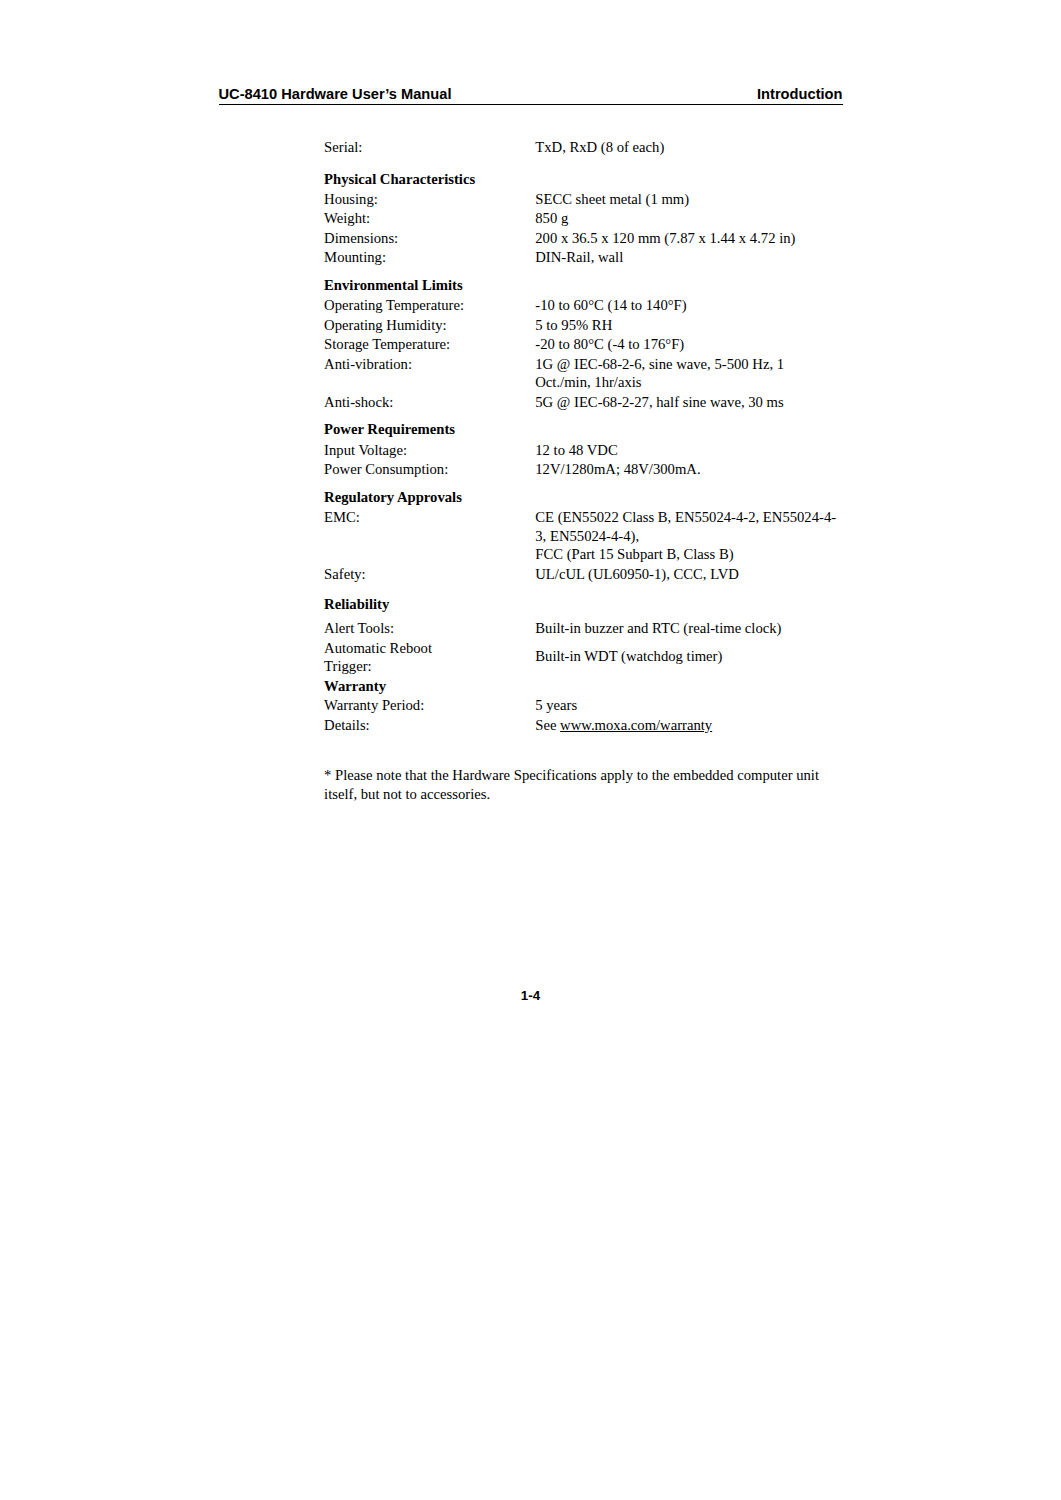UC-8410 Hardware User’s Manual Introduction
| Serial: | TxD, RxD (8 of each) |
| Physical Characteristics |
| Housing: | SECC sheet metal (1 mm) |
| Weight: | 850 g |
| Dimensions: | 200 x 36.5 x 120 mm (7.87 x 1.44 x 4.72 in) |
| Mounting: | DIN-Rail, wall |
| Environmental Limits |
| Operating Temperature: | -10 to 60°C (14 to 140°F) |
| Operating Humidity: | 5 to 95% RH |
| Storage Temperature: | -20 to 80°C (-4 to 176°F) |
| Anti-vibration: | 1G @ IEC-68-2-6, sine wave, 5-500 Hz, 1 Oct./min, 1hr/axis |
| Anti-shock: | 5G @ IEC-68-2-27, half sine wave, 30 ms |
| Power Requirements |
| Input Voltage: | 12 to 48 VDC |
| Power Consumption: | 12V/1280mA; 48V/300mA. |
| Regulatory Approvals |
| EMC: | CE (EN55022 Class B, EN55024-4-2, EN55024-4-3, EN55024-4-4), FCC (Part 15 Subpart B, Class B) |
| Safety: | UL/cUL (UL60950-1), CCC, LVD |
| Reliability |
| Alert Tools: | Built-in buzzer and RTC (real-time clock) |
| Automatic Reboot Trigger: | Built-in WDT (watchdog timer) |
| Warranty |
| Warranty Period: | 5 years |
| Details: | See www.moxa.com/warranty |
* Please note that the Hardware Specifications apply to the embedded computer unit itself, but not to accessories.
1-4